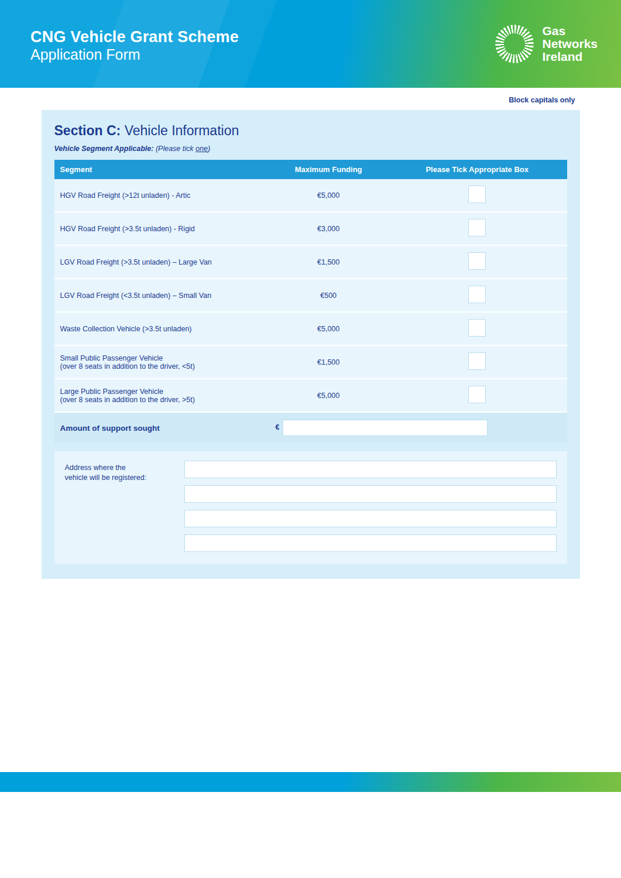CNG Vehicle Grant Scheme
Application Form
Gas
Networks
Ireland
Block capitals only
Section C: Vehicle Information
Vehicle Segment Applicable: (Please tick one)
| Segment | Maximum Funding | Please Tick Appropriate Box |
| --- | --- | --- |
| HGV Road Freight (>12t unladen) - Artic | €5,000 | |
| HGV Road Freight (>3.5t unladen) - Rigid | €3,000 | |
| LGV Road Freight (>3.5t unladen) – Large Van | €1,500 | |
| LGV Road Freight (<3.5t unladen) – Small Van | €500 | |
| Waste Collection Vehicle (>3.5t unladen) | €5,000 | |
| Small Public Passenger Vehicle (over 8 seats in addition to the driver, <5t) | €1,500 | |
| Large Public Passenger Vehicle (over 8 seats in addition to the driver, >5t) | €5,000 | |
| Amount of support sought | € |
Address where the
vehicle will be registered: